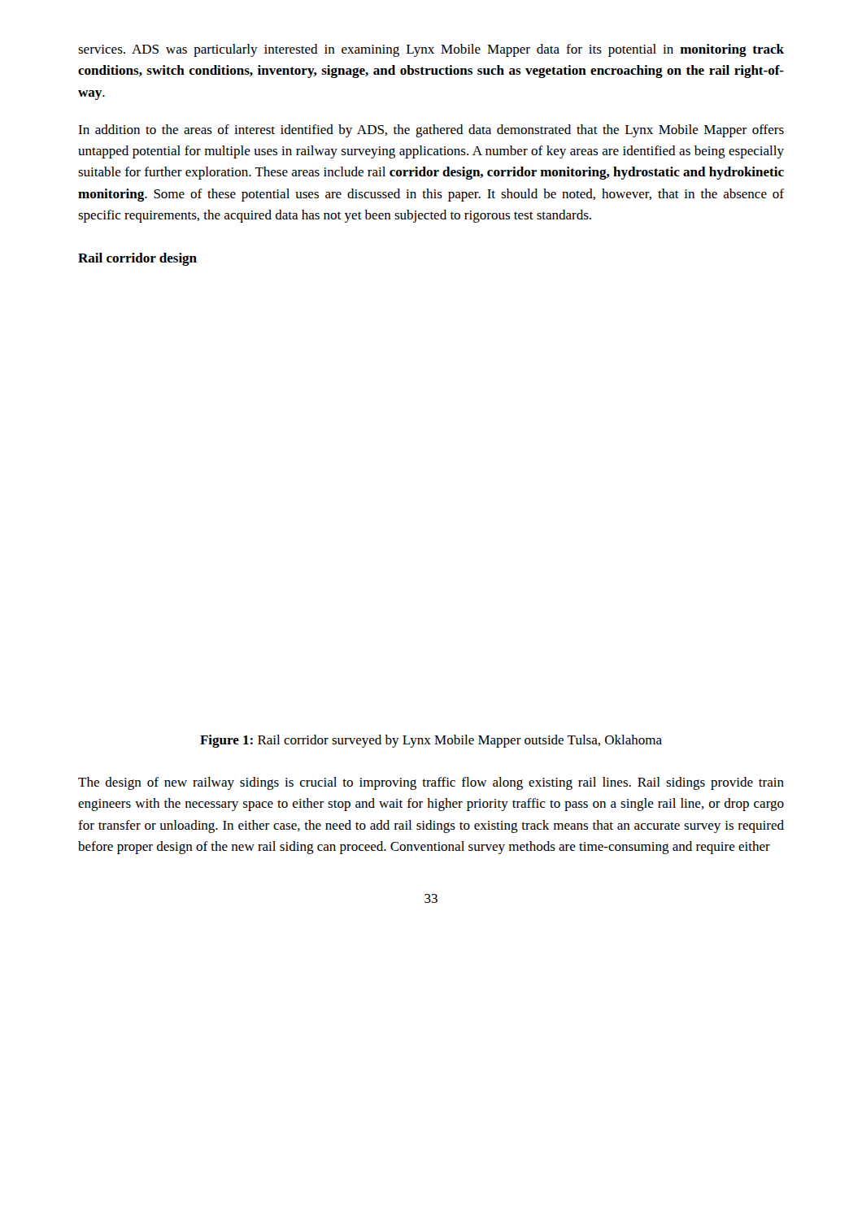services. ADS was particularly interested in examining Lynx Mobile Mapper data for its potential in monitoring track conditions, switch conditions, inventory, signage, and obstructions such as vegetation encroaching on the rail right-of-way.
In addition to the areas of interest identified by ADS, the gathered data demonstrated that the Lynx Mobile Mapper offers untapped potential for multiple uses in railway surveying applications. A number of key areas are identified as being especially suitable for further exploration. These areas include rail corridor design, corridor monitoring, hydrostatic and hydrokinetic monitoring. Some of these potential uses are discussed in this paper. It should be noted, however, that in the absence of specific requirements, the acquired data has not yet been subjected to rigorous test standards.
Rail corridor design
Figure 1: Rail corridor surveyed by Lynx Mobile Mapper outside Tulsa, Oklahoma
The design of new railway sidings is crucial to improving traffic flow along existing rail lines. Rail sidings provide train engineers with the necessary space to either stop and wait for higher priority traffic to pass on a single rail line, or drop cargo for transfer or unloading. In either case, the need to add rail sidings to existing track means that an accurate survey is required before proper design of the new rail siding can proceed. Conventional survey methods are time-consuming and require either
33